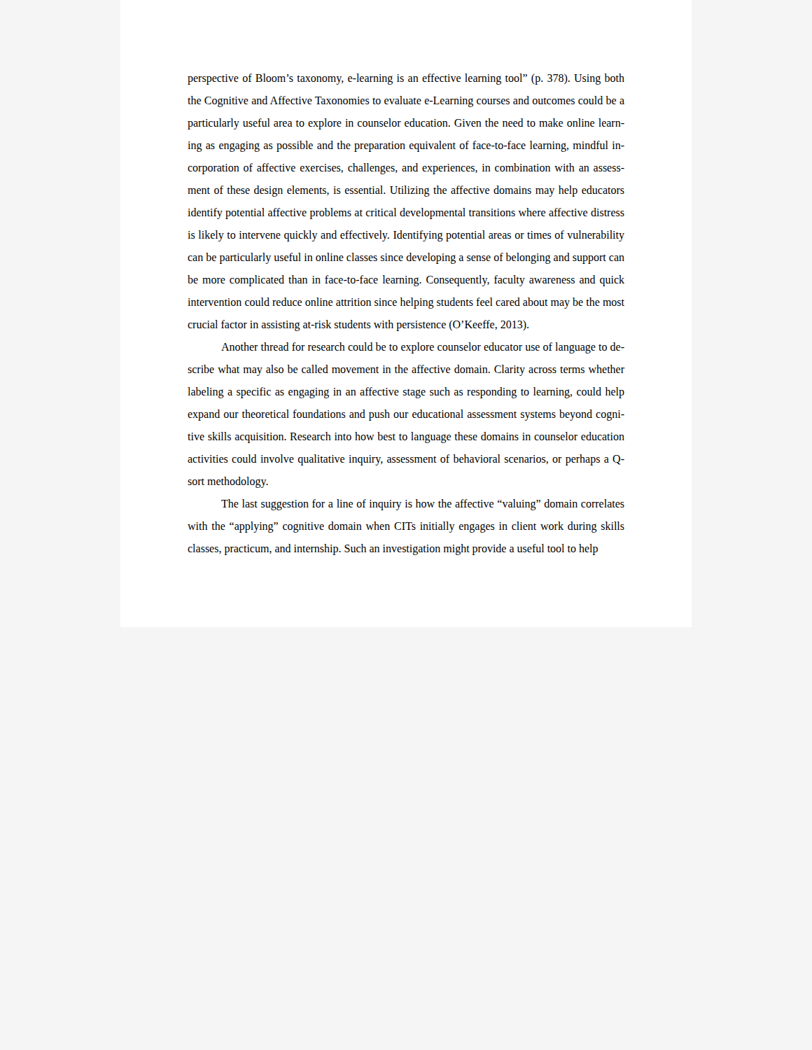perspective of Bloom’s taxonomy, e-learning is an effective learning tool” (p. 378). Using both the Cognitive and Affective Taxonomies to evaluate e-Learning courses and outcomes could be a particularly useful area to explore in counselor education. Given the need to make online learning as engaging as possible and the preparation equivalent of face-to-face learning, mindful incorporation of affective exercises, challenges, and experiences, in combination with an assessment of these design elements, is essential. Utilizing the affective domains may help educators identify potential affective problems at critical developmental transitions where affective distress is likely to intervene quickly and effectively. Identifying potential areas or times of vulnerability can be particularly useful in online classes since developing a sense of belonging and support can be more complicated than in face-to-face learning. Consequently, faculty awareness and quick intervention could reduce online attrition since helping students feel cared about may be the most crucial factor in assisting at-risk students with persistence (O’Keeffe, 2013).
Another thread for research could be to explore counselor educator use of language to describe what may also be called movement in the affective domain. Clarity across terms whether labeling a specific as engaging in an affective stage such as responding to learning, could help expand our theoretical foundations and push our educational assessment systems beyond cognitive skills acquisition. Research into how best to language these domains in counselor education activities could involve qualitative inquiry, assessment of behavioral scenarios, or perhaps a Q-sort methodology.
The last suggestion for a line of inquiry is how the affective “valuing” domain correlates with the “applying” cognitive domain when CITs initially engages in client work during skills classes, practicum, and internship. Such an investigation might provide a useful tool to help